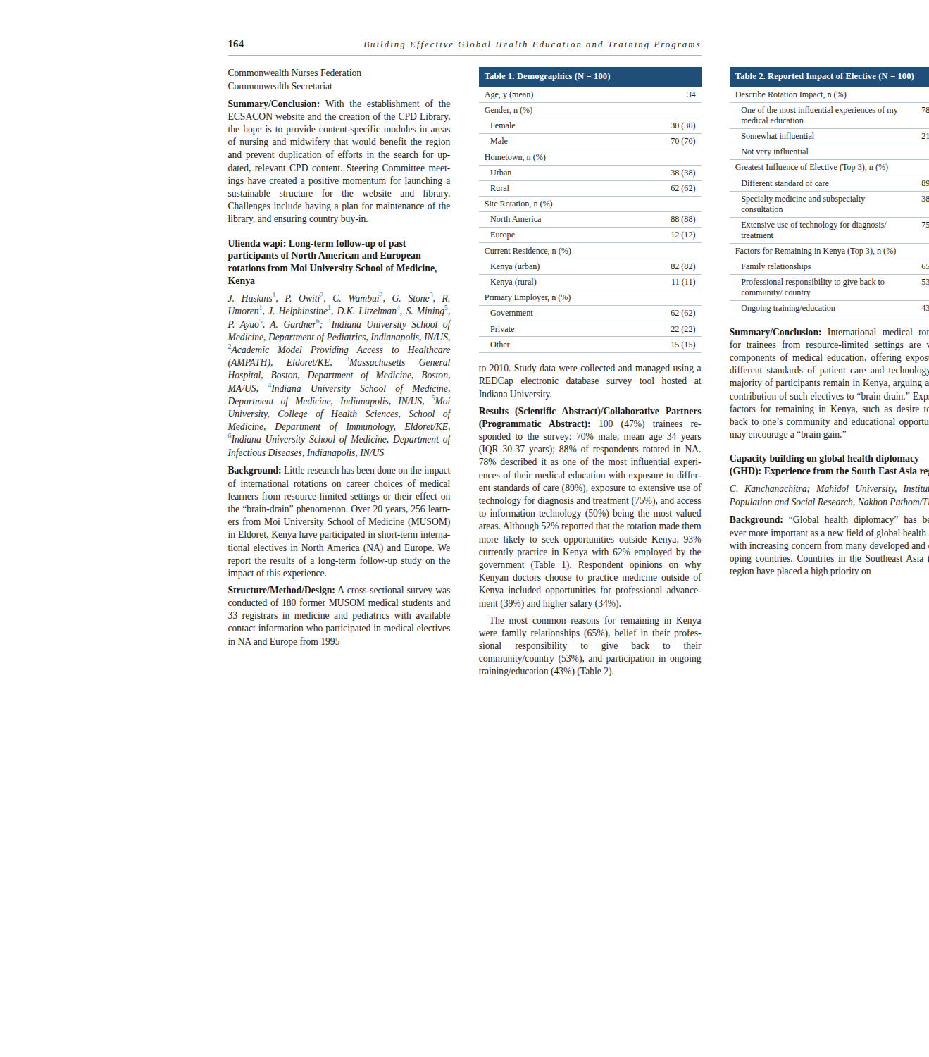164
Building Effective Global Health Education and Training Programs
Commonwealth Nurses Federation
Commonwealth Secretariat
Summary/Conclusion: With the establishment of the ECSACON website and the creation of the CPD Library, the hope is to provide content-specific modules in areas of nursing and midwifery that would benefit the region and prevent duplication of efforts in the search for updated, relevant CPD content. Steering Committee meetings have created a positive momentum for launching a sustainable structure for the website and library. Challenges include having a plan for maintenance of the library, and ensuring country buy-in.
Ulienda wapi: Long-term follow-up of past participants of North American and European rotations from Moi University School of Medicine, Kenya
J. Huskins1, P. Owiti2, C. Wambui2, G. Stone3, R. Umoren1, J. Helphinstine1, D.K. Litzelman4, S. Mining5, P. Ayuo5, A. Gardner6; 1Indiana University School of Medicine, Department of Pediatrics, Indianapolis, IN/US, 2Academic Model Providing Access to Healthcare (AMPATH), Eldoret/KE, 3Massachusetts General Hospital, Boston, Department of Medicine, Boston, MA/US, 4Indiana University School of Medicine, Department of Medicine, Indianapolis, IN/US, 5Moi University, College of Health Sciences, School of Medicine, Department of Immunology, Eldoret/KE, 6Indiana University School of Medicine, Department of Infectious Diseases, Indianapolis, IN/US
Background: Little research has been done on the impact of international rotations on career choices of medical learners from resource-limited settings or their effect on the “brain-drain” phenomenon. Over 20 years, 256 learners from Moi University School of Medicine (MUSOM) in Eldoret, Kenya have participated in short-term international electives in North America (NA) and Europe. We report the results of a long-term follow-up study on the impact of this experience.
Structure/Method/Design: A cross-sectional survey was conducted of 180 former MUSOM medical students and 33 registrars in medicine and pediatrics with available contact information who participated in medical electives in NA and Europe from 1995
Table 1. Demographics (N = 100)
| Age, y (mean) | 34 |
| Gender, n (%) | |
| Female | 30 (30) |
| Male | 70 (70) |
| Hometown, n (%) | |
| Urban | 38 (38) |
| Rural | 62 (62) |
| Site Rotation, n (%) | |
| North America | 88 (88) |
| Europe | 12 (12) |
| Current Residence, n (%) | |
| Kenya (urban) | 82 (82) |
| Kenya (rural) | 11 (11) |
| Primary Employer, n (%) | |
| Government | 62 (62) |
| Private | 22 (22) |
| Other | 15 (15) |
to 2010. Study data were collected and managed using a REDCap electronic database survey tool hosted at Indiana University.
Results (Scientific Abstract)/Collaborative Partners (Programmatic Abstract): 100 (47%) trainees responded to the survey: 70% male, mean age 34 years (IQR 30-37 years); 88% of respondents rotated in NA. 78% described it as one of the most influential experiences of their medical education with exposure to different standards of care (89%), exposure to extensive use of technology for diagnosis and treatment (75%), and access to information technology (50%) being the most valued areas. Although 52% reported that the rotation made them more likely to seek opportunities outside Kenya, 93% currently practice in Kenya with 62% employed by the government (Table 1). Respondent opinions on why Kenyan doctors choose to practice medicine outside of Kenya included opportunities for professional advancement (39%) and higher salary (34%).
The most common reasons for remaining in Kenya were family relationships (65%), belief in their professional responsibility to give back to their community/country (53%), and participation in ongoing training/education (43%) (Table 2).
Table 2. Reported Impact of Elective (N = 100)
| Describe Rotation Impact, n (%) | |
| One of the most influential experiences of my medical education | 78 (78) |
| Somewhat influential | 21 (21) |
| Not very influential | 1 (1) |
| Greatest Influence of Elective (Top 3), n (%) | |
| Different standard of care | 89 (89) |
| Specialty medicine and subspecialty consultation | 38 (38) |
| Extensive use of technology for diagnosis/ treatment | 75 (75) |
| Factors for Remaining in Kenya (Top 3), n (%) | |
| Family relationships | 65 (65) |
| Professional responsibility to give back to community/ country | 53 (53) |
| Ongoing training/education | 43 (43) |
Summary/Conclusion: International medical rotations for trainees from resource-limited settings are valued components of medical education, offering exposure to different standards of patient care and technology. The majority of participants remain in Kenya, arguing against contribution of such electives to “brain drain.” Expressed factors for remaining in Kenya, such as desire to give back to one’s community and educational opportunities, may encourage a “brain gain.”
Capacity building on global health diplomacy (GHD): Experience from the South East Asia region
C. Kanchanachitra; Mahidol University, Institute for Population and Social Research, Nakhon Pathom/TH
Background: “Global health diplomacy” has become ever more important as a new field of global health action with increasing concern from many developed and developing countries. Countries in the Southeast Asia (SEA) region have placed a high priority on